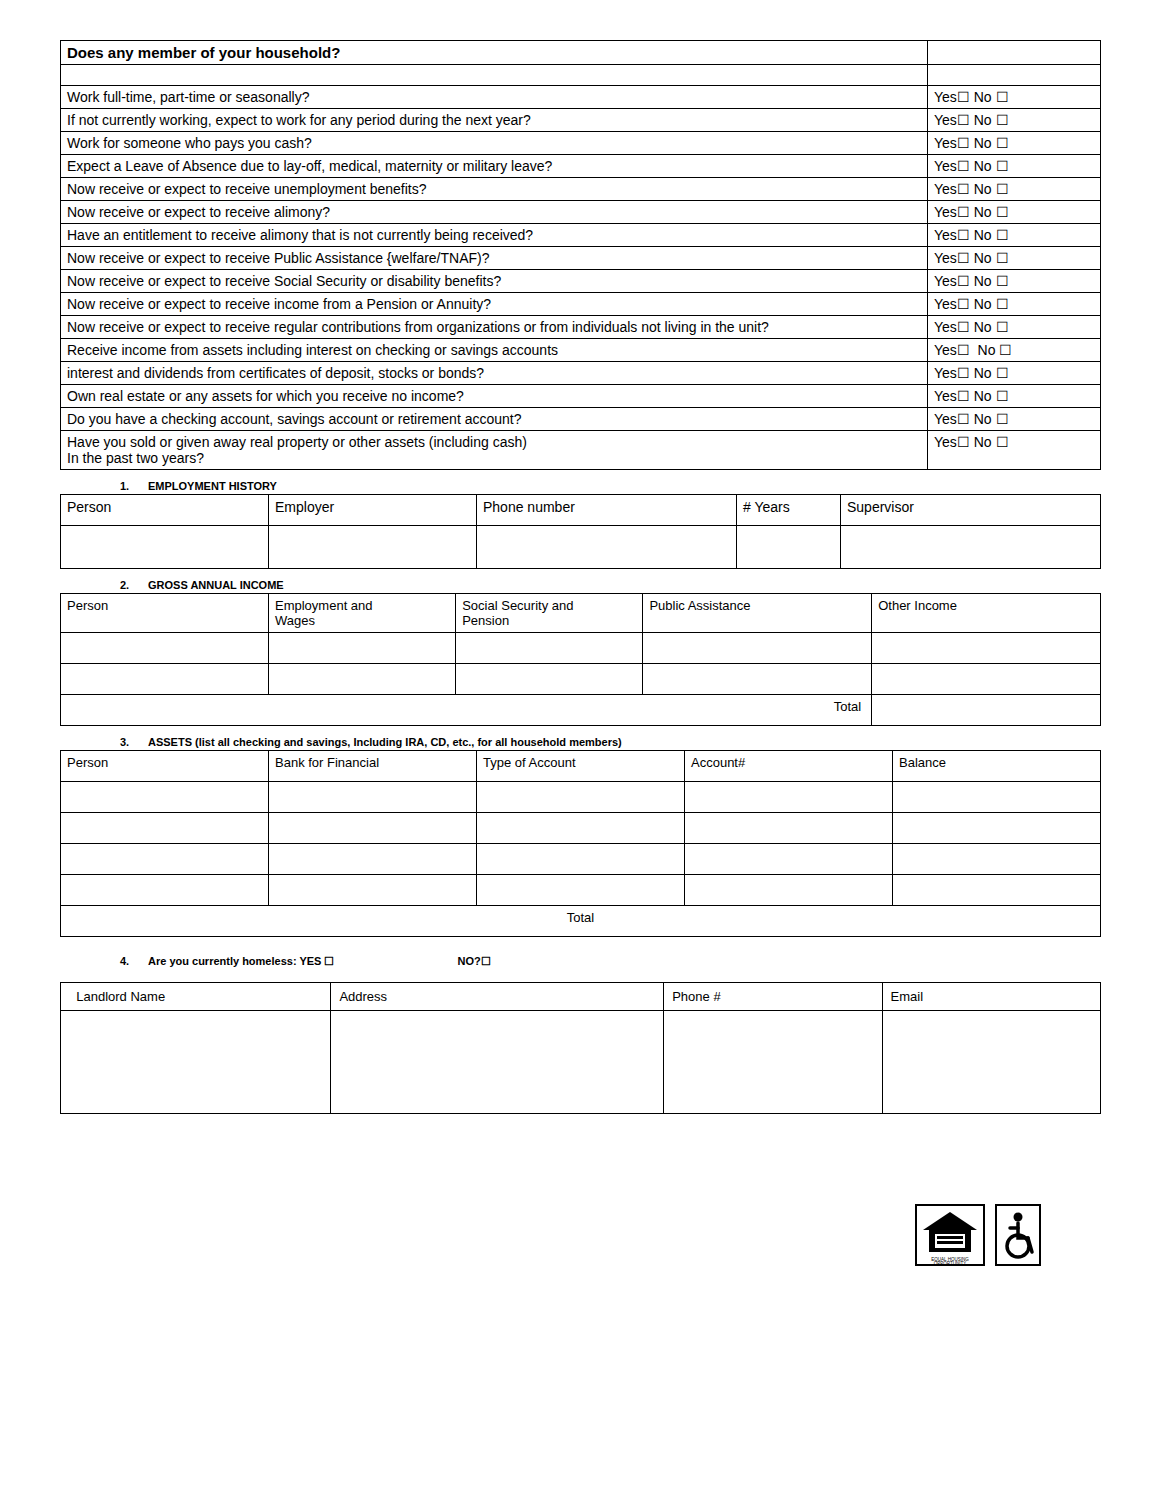| Does any member of your household? | |
| Work full-time, part-time or seasonally? | Yes ☐ No ☐ |
| If not currently working, expect to work for any period during the next year? | Yes ☐ No ☐ |
| Work for someone who pays you cash? | Yes ☐ No ☐ |
| Expect a Leave of Absence due to lay-off, medical, maternity or military leave? | Yes ☐ No ☐ |
| Now receive or expect to receive unemployment benefits? | Yes ☐ No ☐ |
| Now receive or expect to receive alimony? | Yes ☐ No ☐ |
| Have an entitlement to receive alimony that is not currently being received? | Yes ☐ No ☐ |
| Now receive or expect to receive Public Assistance {welfare/TNAF)? | Yes ☐ No ☐ |
| Now receive or expect to receive Social Security or disability benefits? | Yes ☐ No ☐ |
| Now receive or expect to receive income from a Pension or Annuity? | Yes ☐ No ☐ |
| Now receive or expect to receive regular contributions from organizations or from individuals not living in the unit? | Yes ☐ No ☐ |
| Receive income from assets including interest on checking or savings accounts | Yes ☐ No ☐ |
| interest and dividends from certificates of deposit, stocks or bonds? | Yes ☐ No ☐ |
| Own real estate or any assets for which you receive no income? | Yes ☐ No ☐ |
| Do you have a checking account, savings account or retirement account? | Yes ☐ No ☐ |
| Have you sold or given away real property or other assets (including cash) In the past two years? | Yes ☐ No ☐ |
1. EMPLOYMENT HISTORY
| Person | Employer | Phone number | # Years | Supervisor |
2. GROSS ANNUAL INCOME
| Person | Employment and Wages | Social Security and Pension | Public Assistance | Other Income |
| Total | |
3. ASSETS (list all checking and savings, Including IRA, CD, etc., for all household members)
| Person | Bank for Financial | Type of Account | Account# | Balance |
| Total |
4. Are you currently homeless: YES ☐ NO?☐
| Landlord Name | Address | Phone # | Email |
EQUAL HOUSING OPPORTUNITY